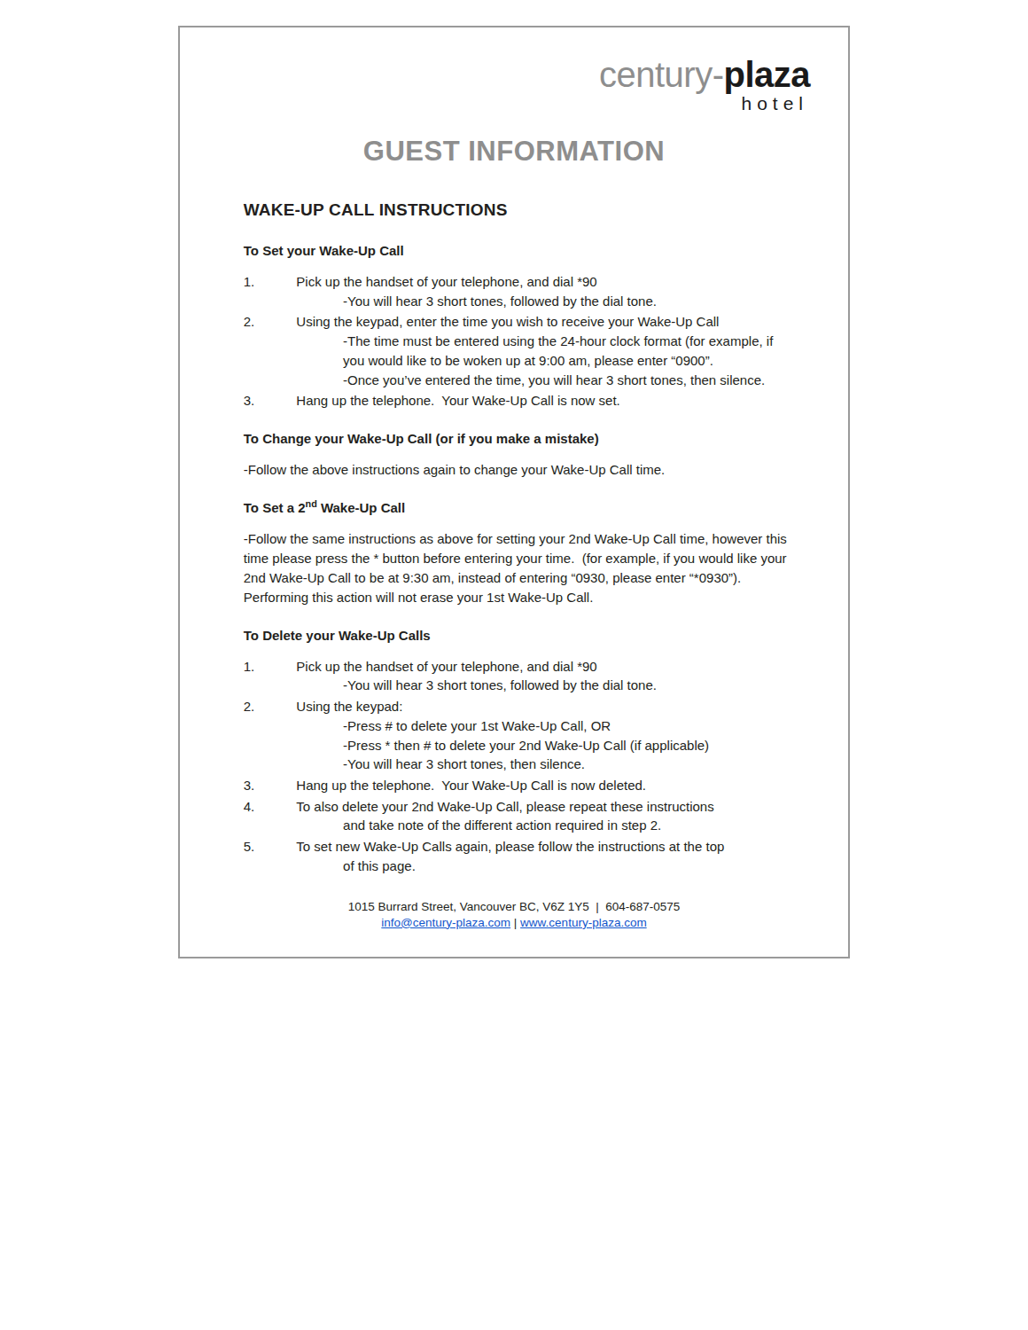century-plaza hotel
GUEST INFORMATION
WAKE-UP CALL INSTRUCTIONS
To Set your Wake-Up Call
1. Pick up the handset of your telephone, and dial *90
-You will hear 3 short tones, followed by the dial tone.
2. Using the keypad, enter the time you wish to receive your Wake-Up Call
-The time must be entered using the 24-hour clock format (for example, if you would like to be woken up at 9:00 am, please enter “0900”.
-Once you’ve entered the time, you will hear 3 short tones, then silence.
3. Hang up the telephone. Your Wake-Up Call is now set.
To Change your Wake-Up Call (or if you make a mistake)
-Follow the above instructions again to change your Wake-Up Call time.
To Set a 2nd Wake-Up Call
-Follow the same instructions as above for setting your 2nd Wake-Up Call time, however this time please press the * button before entering your time. (for example, if you would like your 2nd Wake-Up Call to be at 9:30 am, instead of entering “0930, please enter “*0930”). Performing this action will not erase your 1st Wake-Up Call.
To Delete your Wake-Up Calls
1. Pick up the handset of your telephone, and dial *90
-You will hear 3 short tones, followed by the dial tone.
2. Using the keypad:
-Press # to delete your 1st Wake-Up Call, OR
-Press * then # to delete your 2nd Wake-Up Call (if applicable)
-You will hear 3 short tones, then silence.
3. Hang up the telephone. Your Wake-Up Call is now deleted.
4. To also delete your 2nd Wake-Up Call, please repeat these instructions
and take note of the different action required in step 2.
5. To set new Wake-Up Calls again, please follow the instructions at the top
of this page.
1015 Burrard Street, Vancouver BC, V6Z 1Y5 | 604-687-0575
info@century-plaza.com | www.century-plaza.com